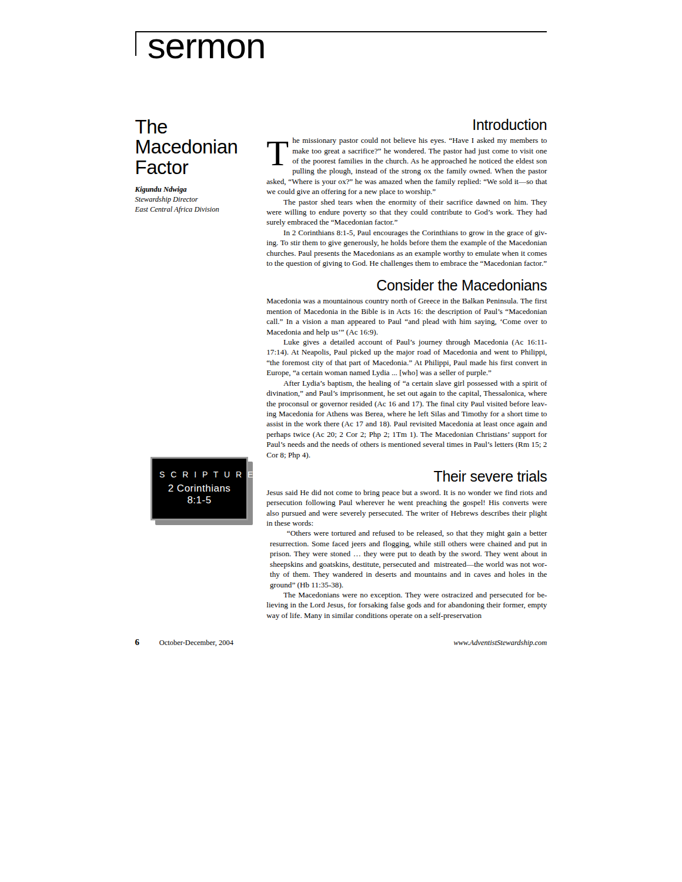sermon
The Macedonian Factor
Kigundu Ndwiga
Stewardship Director
East Central Africa Division
S C R I P T U R E :
2 Corinthians 8:1-5
Introduction
The missionary pastor could not believe his eyes. “Have I asked my members to make too great a sacrifice?” he wondered. The pastor had just come to visit one of the poorest families in the church. As he approached he noticed the eldest son pulling the plough, instead of the strong ox the family owned. When the pastor asked, “Where is your ox?” he was amazed when the family replied: “We sold it—so that we could give an offering for a new place to worship.”
The pastor shed tears when the enormity of their sacrifice dawned on him. They were willing to endure poverty so that they could contribute to God’s work. They had surely embraced the “Macedonian factor.”
In 2 Corinthians 8:1-5, Paul encourages the Corinthians to grow in the grace of giving. To stir them to give generously, he holds before them the example of the Macedonian churches. Paul presents the Macedonians as an example worthy to emulate when it comes to the question of giving to God. He challenges them to embrace the “Macedonian factor.”
Consider the Macedonians
Macedonia was a mountainous country north of Greece in the Balkan Peninsula. The first mention of Macedonia in the Bible is in Acts 16: the description of Paul’s “Macedonian call.” In a vision a man appeared to Paul “and plead with him saying, ‘Come over to Macedonia and help us’” (Ac 16:9).
Luke gives a detailed account of Paul’s journey through Macedonia (Ac 16:11-17:14). At Neapolis, Paul picked up the major road of Macedonia and went to Philippi, “the foremost city of that part of Macedonia.” At Philippi, Paul made his first convert in Europe, “a certain woman named Lydia ... [who] was a seller of purple.”
After Lydia’s baptism, the healing of “a certain slave girl possessed with a spirit of divination,” and Paul’s imprisonment, he set out again to the capital, Thessalonica, where the proconsul or governor resided (Ac 16 and 17). The final city Paul visited before leaving Macedonia for Athens was Berea, where he left Silas and Timothy for a short time to assist in the work there (Ac 17 and 18). Paul revisited Macedonia at least once again and perhaps twice (Ac 20; 2 Cor 2; Php 2; 1Tm 1). The Macedonian Christians’ support for Paul’s needs and the needs of others is mentioned several times in Paul’s letters (Rm 15; 2 Cor 8; Php 4).
Their severe trials
Jesus said He did not come to bring peace but a sword. It is no wonder we find riots and persecution following Paul wherever he went preaching the gospel! His converts were also pursued and were severely persecuted. The writer of Hebrews describes their plight in these words:
“Others were tortured and refused to be released, so that they might gain a better resurrection. Some faced jeers and flogging, while still others were chained and put in prison. They were stoned … they were put to death by the sword. They went about in sheepskins and goatskins, destitute, persecuted and mistreated—the world was not worthy of them. They wandered in deserts and mountains and in caves and holes in the ground” (Hb 11:35-38).
The Macedonians were no exception. They were ostracized and persecuted for believing in the Lord Jesus, for forsaking false gods and for abandoning their former, empty way of life. Many in similar conditions operate on a self-preservation
6 October-December, 2004 www.AdventistStewardship.com